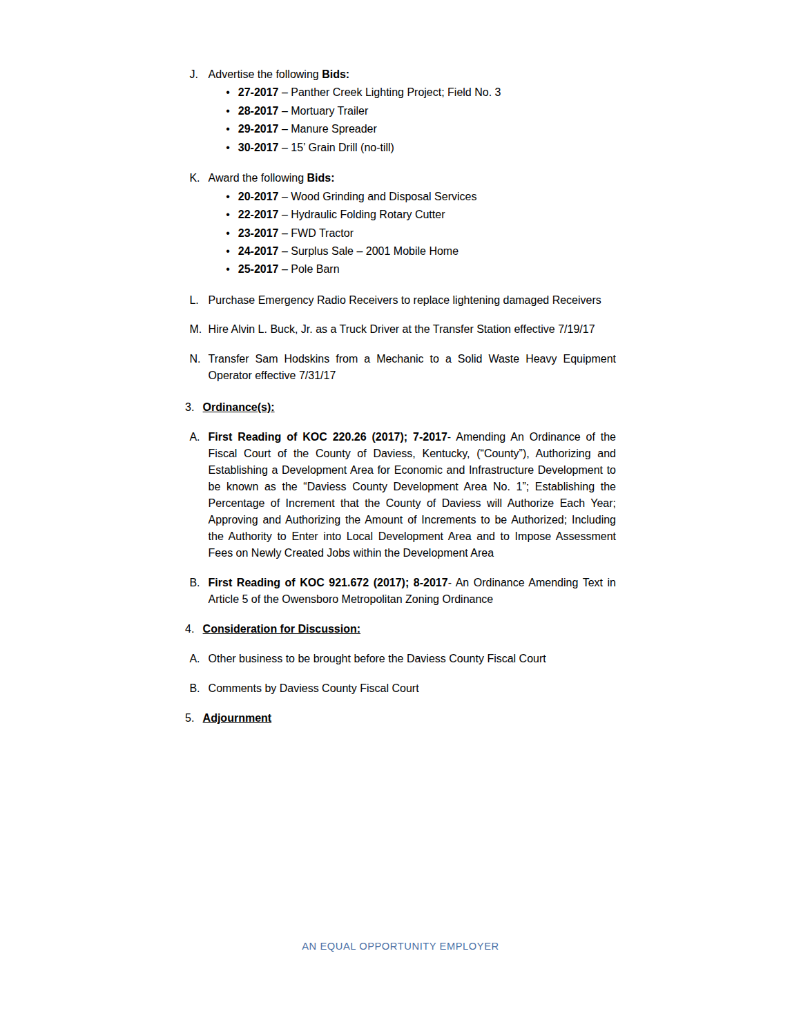J. Advertise the following Bids:
27-2017 – Panther Creek Lighting Project; Field No. 3
28-2017 – Mortuary Trailer
29-2017 – Manure Spreader
30-2017 – 15’ Grain Drill (no-till)
K. Award the following Bids:
20-2017 – Wood Grinding and Disposal Services
22-2017 – Hydraulic Folding Rotary Cutter
23-2017 – FWD Tractor
24-2017 – Surplus Sale – 2001 Mobile Home
25-2017 – Pole Barn
L. Purchase Emergency Radio Receivers to replace lightening damaged Receivers
M. Hire Alvin L. Buck, Jr. as a Truck Driver at the Transfer Station effective 7/19/17
N. Transfer Sam Hodskins from a Mechanic to a Solid Waste Heavy Equipment Operator effective 7/31/17
3. Ordinance(s):
A. First Reading of KOC 220.26 (2017); 7-2017- Amending An Ordinance of the Fiscal Court of the County of Daviess, Kentucky, (“County”), Authorizing and Establishing a Development Area for Economic and Infrastructure Development to be known as the “Daviess County Development Area No. 1”; Establishing the Percentage of Increment that the County of Daviess will Authorize Each Year; Approving and Authorizing the Amount of Increments to be Authorized; Including the Authority to Enter into Local Development Area and to Impose Assessment Fees on Newly Created Jobs within the Development Area
B. First Reading of KOC 921.672 (2017); 8-2017- An Ordinance Amending Text in Article 5 of the Owensboro Metropolitan Zoning Ordinance
4. Consideration for Discussion:
A. Other business to be brought before the Daviess County Fiscal Court
B. Comments by Daviess County Fiscal Court
5. Adjournment
AN EQUAL OPPORTUNITY EMPLOYER